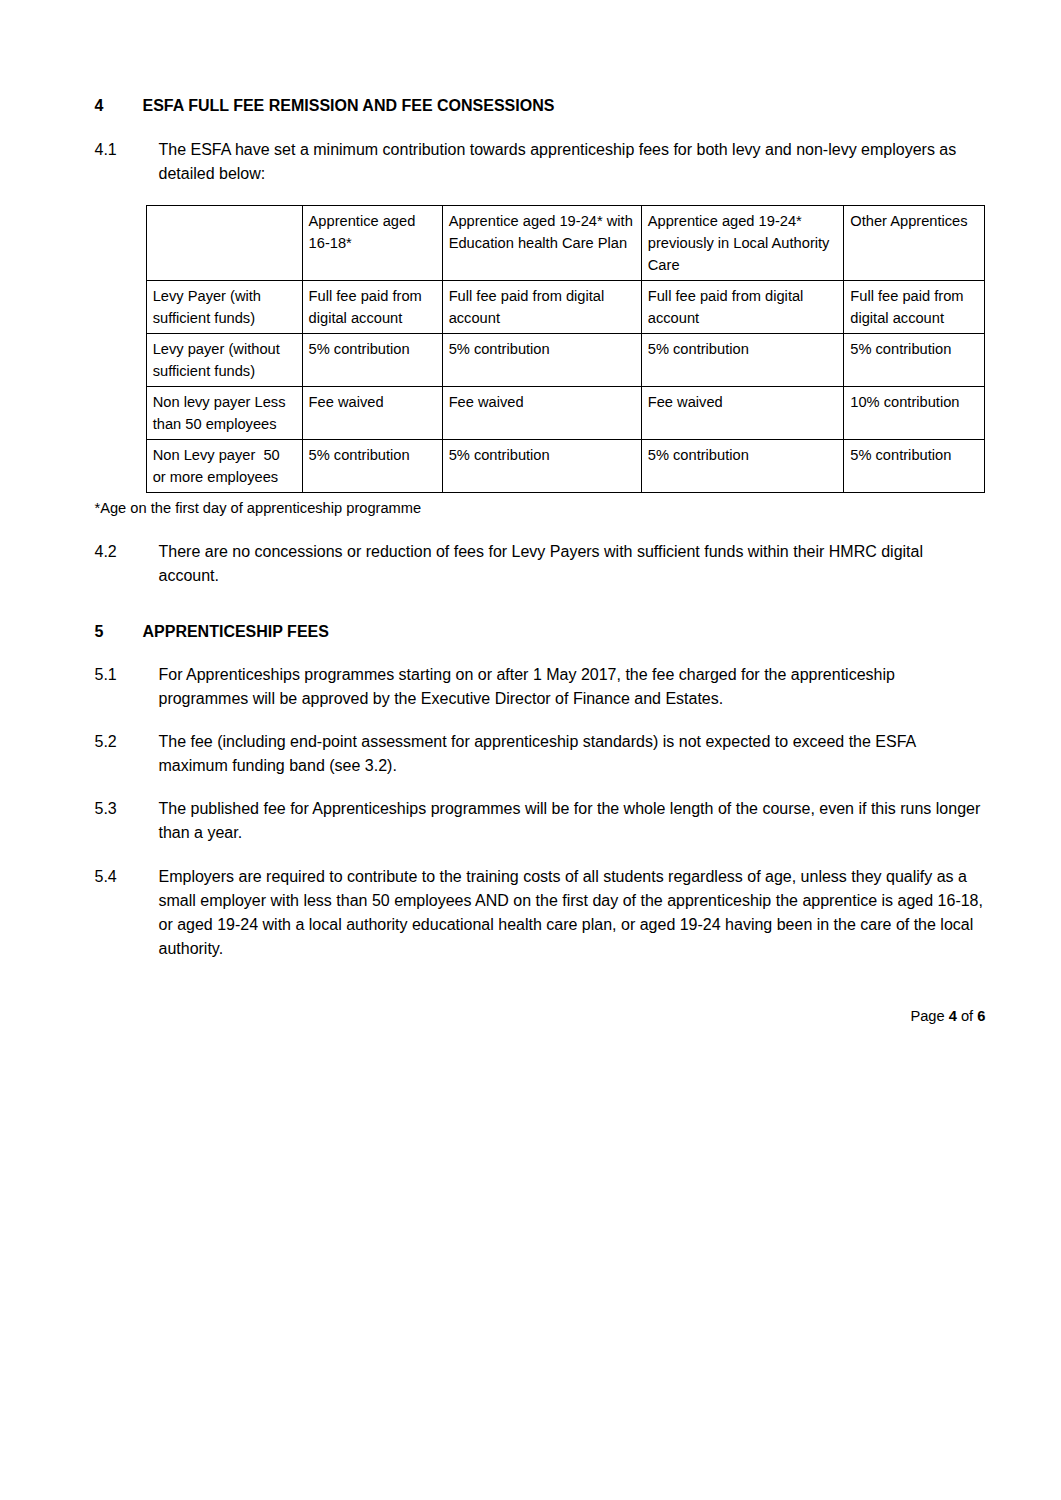4 ESFA FULL FEE REMISSION AND FEE CONSESSIONS
4.1
The ESFA have set a minimum contribution towards apprenticeship fees for both levy and non-levy employers as detailed below:
| | Apprentice aged 16-18* | Apprentice aged 19-24* with Education health Care Plan | Apprentice aged 19-24* previously in Local Authority Care | Other Apprentices |
| --- | --- | --- | --- | --- |
| Levy Payer (with sufficient funds) | Full fee paid from digital account | Full fee paid from digital account | Full fee paid from digital account | Full fee paid from digital account |
| Levy payer (without sufficient funds) | 5% contribution | 5% contribution | 5% contribution | 5% contribution |
| Non levy payer Less than 50 employees | Fee waived | Fee waived | Fee waived | 10% contribution |
| Non Levy payer 50 or more employees | 5% contribution | 5% contribution | 5% contribution | 5% contribution |
*Age on the first day of apprenticeship programme
4.2
There are no concessions or reduction of fees for Levy Payers with sufficient funds within their HMRC digital account.
5 APPRENTICESHIP FEES
5.1
For Apprenticeships programmes starting on or after 1 May 2017, the fee charged for the apprenticeship programmes will be approved by the Executive Director of Finance and Estates.
5.2
The fee (including end-point assessment for apprenticeship standards) is not expected to exceed the ESFA maximum funding band (see 3.2).
5.3
The published fee for Apprenticeships programmes will be for the whole length of the course, even if this runs longer than a year.
5.4
Employers are required to contribute to the training costs of all students regardless of age, unless they qualify as a small employer with less than 50 employees AND on the first day of the apprenticeship the apprentice is aged 16-18, or aged 19-24 with a local authority educational health care plan, or aged 19-24 having been in the care of the local authority.
Page 4 of 6